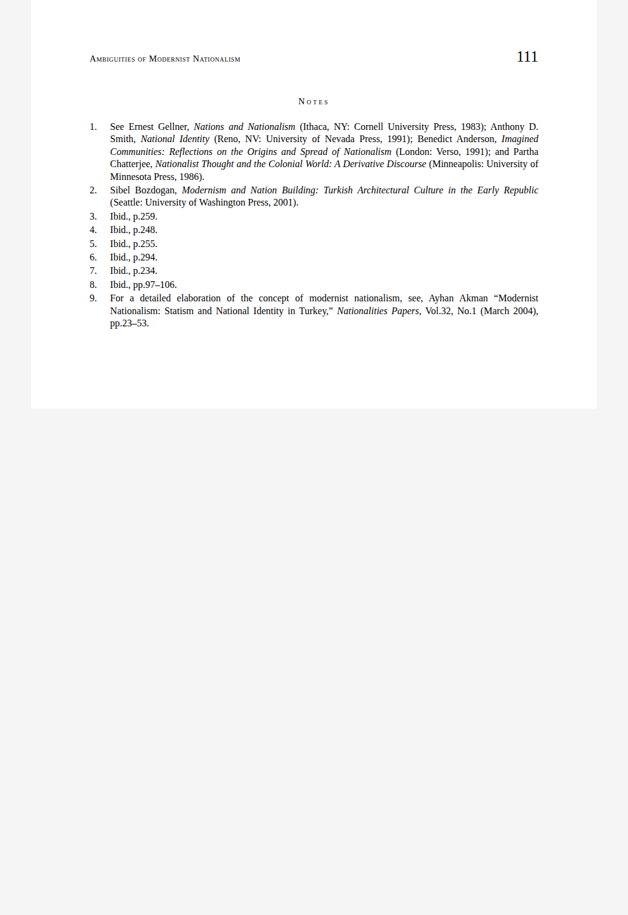Ambiguities of Modernist Nationalism 111
Notes
1. See Ernest Gellner, Nations and Nationalism (Ithaca, NY: Cornell University Press, 1983); Anthony D. Smith, National Identity (Reno, NV: University of Nevada Press, 1991); Benedict Anderson, Imagined Communities: Reflections on the Origins and Spread of Nationalism (London: Verso, 1991); and Partha Chatterjee, Nationalist Thought and the Colonial World: A Derivative Discourse (Minneapolis: University of Minnesota Press, 1986).
2. Sibel Bozdogan, Modernism and Nation Building: Turkish Architectural Culture in the Early Republic (Seattle: University of Washington Press, 2001).
3. Ibid., p.259.
4. Ibid., p.248.
5. Ibid., p.255.
6. Ibid., p.294.
7. Ibid., p.234.
8. Ibid., pp.97–106.
9. For a detailed elaboration of the concept of modernist nationalism, see, Ayhan Akman “Modernist Nationalism: Statism and National Identity in Turkey,” Nationalities Papers, Vol.32, No.1 (March 2004), pp.23–53.